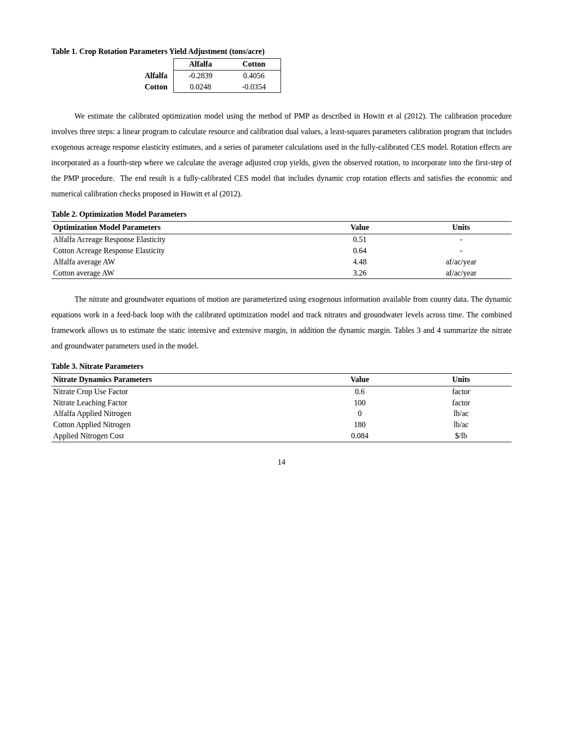Table 1. Crop Rotation Parameters Yield Adjustment (tons/acre)
| | Alfalfa | Cotton |
| --- | --- | --- |
| Alfalfa | -0.2839 | 0.4056 |
| Cotton | 0.0248 | -0.0354 |
We estimate the calibrated optimization model using the method of PMP as described in Howitt et al (2012). The calibration procedure involves three steps: a linear program to calculate resource and calibration dual values, a least-squares parameters calibration program that includes exogenous acreage response elasticity estimates, and a series of parameter calculations used in the fully-calibrated CES model. Rotation effects are incorporated as a fourth-step where we calculate the average adjusted crop yields, given the observed rotation, to incorporate into the first-step of the PMP procedure. The end result is a fully-calibrated CES model that includes dynamic crop rotation effects and satisfies the economic and numerical calibration checks proposed in Howitt et al (2012).
Table 2. Optimization Model Parameters
| Optimization Model Parameters | Value | Units |
| --- | --- | --- |
| Alfalfa Acreage Response Elasticity | 0.51 | - |
| Cotton Acreage Response Elasticity | 0.64 | - |
| Alfalfa average AW | 4.48 | af/ac/year |
| Cotton average AW | 3.26 | af/ac/year |
The nitrate and groundwater equations of motion are parameterized using exogenous information available from county data. The dynamic equations work in a feed-back loop with the calibrated optimization model and track nitrates and groundwater levels across time. The combined framework allows us to estimate the static intensive and extensive margin, in addition the dynamic margin. Tables 3 and 4 summarize the nitrate and groundwater parameters used in the model.
Table 3. Nitrate Parameters
| Nitrate Dynamics Parameters | Value | Units |
| --- | --- | --- |
| Nitrate Crop Use Factor | 0.6 | factor |
| Nitrate Leaching Factor | 100 | factor |
| Alfalfa Applied Nitrogen | 0 | lb/ac |
| Cotton Applied Nitrogen | 180 | lb/ac |
| Applied Nitrogen Cost | 0.084 | $/lb |
14